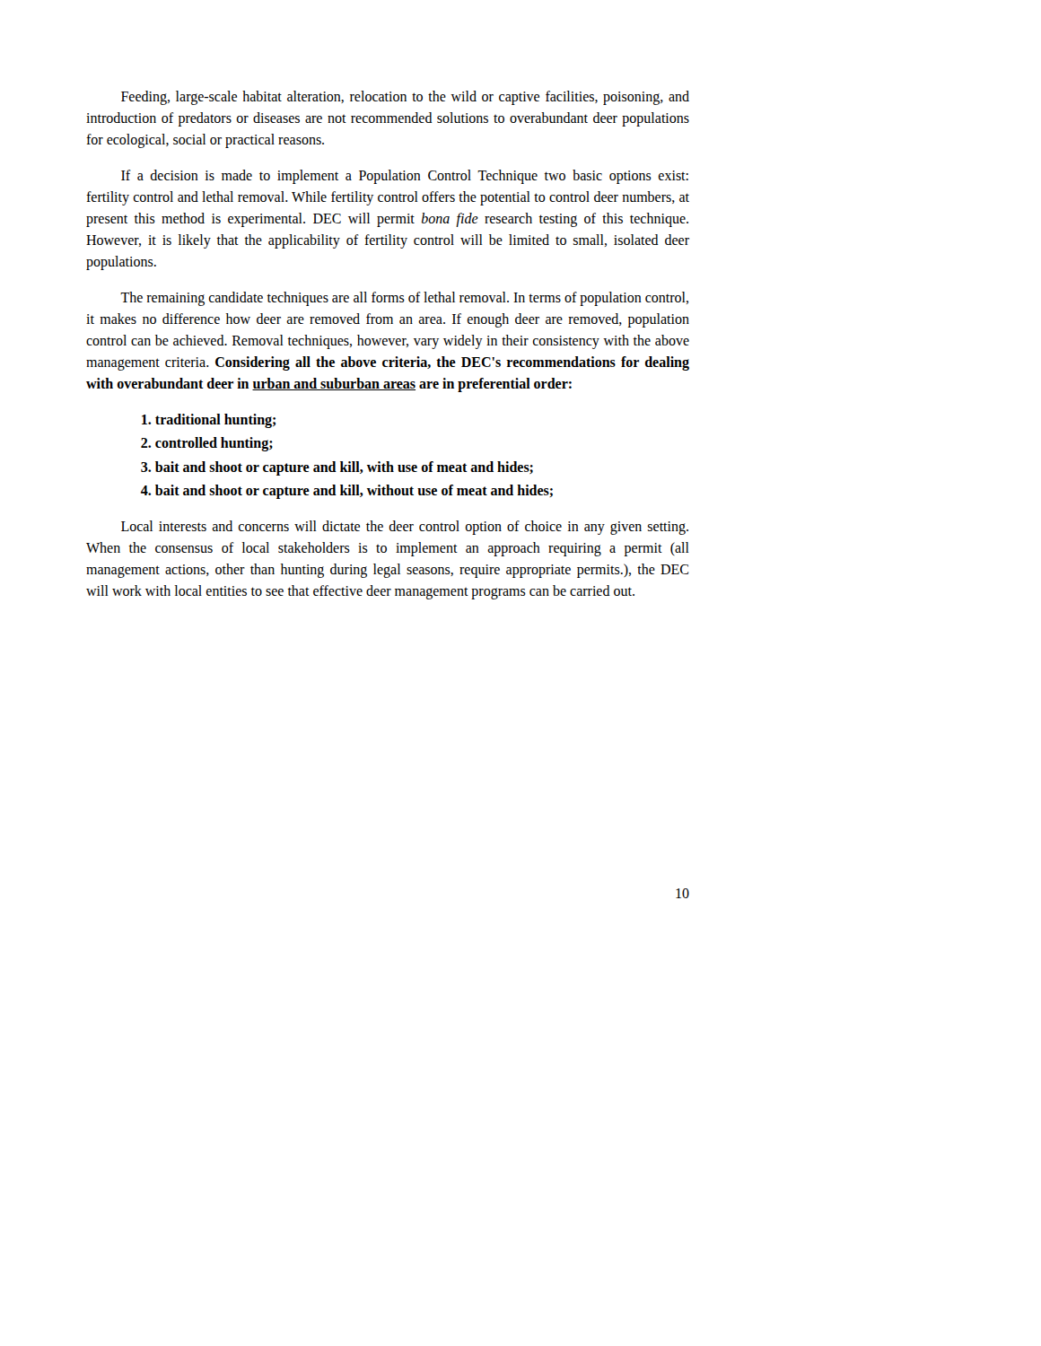Feeding, large-scale habitat alteration, relocation to the wild or captive facilities, poisoning, and introduction of predators or diseases are not recommended solutions to overabundant deer populations for ecological, social or practical reasons.
If a decision is made to implement a Population Control Technique two basic options exist: fertility control and lethal removal. While fertility control offers the potential to control deer numbers, at present this method is experimental. DEC will permit bona fide research testing of this technique. However, it is likely that the applicability of fertility control will be limited to small, isolated deer populations.
The remaining candidate techniques are all forms of lethal removal. In terms of population control, it makes no difference how deer are removed from an area. If enough deer are removed, population control can be achieved. Removal techniques, however, vary widely in their consistency with the above management criteria. Considering all the above criteria, the DEC's recommendations for dealing with overabundant deer in urban and suburban areas are in preferential order:
traditional hunting;
controlled hunting;
bait and shoot or capture and kill, with use of meat and hides;
bait and shoot or capture and kill, without use of meat and hides;
Local interests and concerns will dictate the deer control option of choice in any given setting. When the consensus of local stakeholders is to implement an approach requiring a permit (all management actions, other than hunting during legal seasons, require appropriate permits.), the DEC will work with local entities to see that effective deer management programs can be carried out.
10